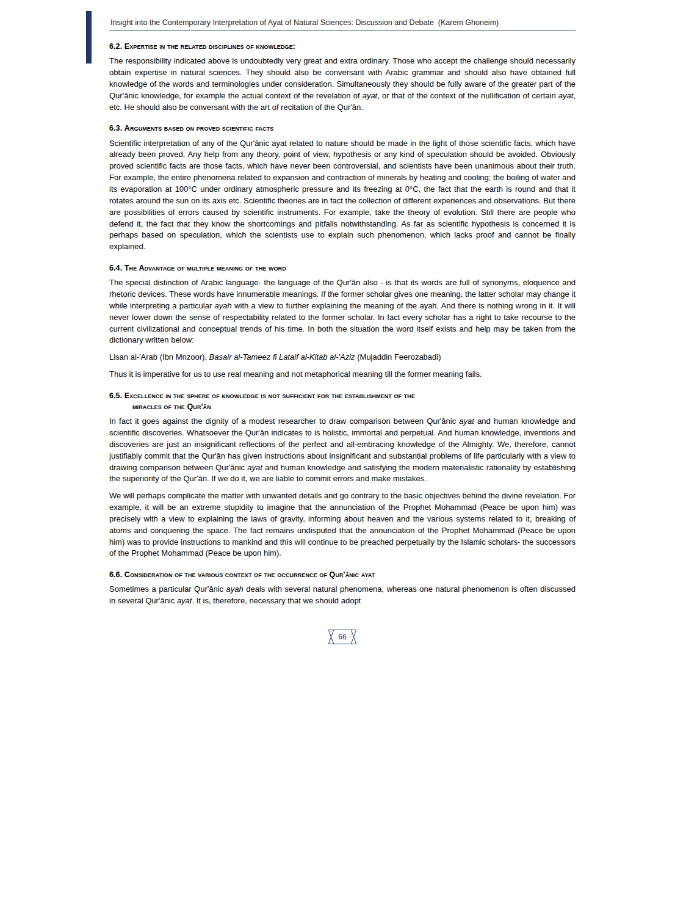Insight into the Contemporary Interpretation of Ayat of Natural Sciences: Discussion and Debate (Karem Ghoneim)
6.2. Expertise in the related disciplines of knowledge:
The responsibility indicated above is undoubtedly very great and extra ordinary. Those who accept the challenge should necessarily obtain expertise in natural sciences. They should also be conversant with Arabic grammar and should also have obtained full knowledge of the words and terminologies under consideration. Simultaneously they should be fully aware of the greater part of the Qur'ânic knowledge, for example the actual context of the revelation of ayat, or that of the context of the nullification of certain ayat, etc. He should also be conversant with the art of recitation of the Qur'ân.
6.3. Arguments based on proved scientific facts
Scientific interpretation of any of the Qur'ânic ayat related to nature should be made in the light of those scientific facts, which have already been proved. Any help from any theory, point of view, hypothesis or any kind of speculation should be avoided. Obviously proved scientific facts are those facts, which have never been controversial, and scientists have been unanimous about their truth. For example, the entire phenomena related to expansion and contraction of minerals by heating and cooling; the boiling of water and its evaporation at 100°C under ordinary atmospheric pressure and its freezing at 0°C, the fact that the earth is round and that it rotates around the sun on its axis etc. Scientific theories are in fact the collection of different experiences and observations. But there are possibilities of errors caused by scientific instruments. For example, take the theory of evolution. Still there are people who defend it, the fact that they know the shortcomings and pitfalls notwithstanding. As far as scientific hypothesis is concerned it is perhaps based on speculation, which the scientists use to explain such phenomenon, which lacks proof and cannot be finally explained.
6.4. The Advantage of multiple meaning of the word
The special distinction of Arabic language- the language of the Qur'ân also - is that its words are full of synonyms, eloquence and rhetoric devices. These words have innumerable meanings. If the former scholar gives one meaning, the latter scholar may change it while interpreting a particular ayah with a view to further explaining the meaning of the ayah. And there is nothing wrong in it. It will never lower down the sense of respectability related to the former scholar. In fact every scholar has a right to take recourse to the current civilizational and conceptual trends of his time. In both the situation the word itself exists and help may be taken from the dictionary written below:
Lisan al-'Arab (Ibn Mnzoor), Basair al-Tameez fi Lataif al-Kitab al-'Aziz (Mujaddin Feerozabadi)
Thus it is imperative for us to use real meaning and not metaphorical meaning till the former meaning fails.
6.5. Excellence in the sphere of knowledge is not sufficient for the establishment of the
miracles of the Qur'ân
In fact it goes against the dignity of a modest researcher to draw comparison between Qur'ânic ayat and human knowledge and scientific discoveries. Whatsoever the Qur'ân indicates to is holistic, immortal and perpetual. And human knowledge, inventions and discoveries are just an insignificant reflections of the perfect and all-embracing knowledge of the Almighty. We, therefore, cannot justifiably commit that the Qur'ân has given instructions about insignificant and substantial problems of life particularly with a view to drawing comparison between Qur'ânic ayat and human knowledge and satisfying the modern materialistic rationality by establishing the superiority of the Qur'ân. If we do it, we are liable to commit errors and make mistakes.
We will perhaps complicate the matter with unwanted details and go contrary to the basic objectives behind the divine revelation. For example, it will be an extreme stupidity to imagine that the annunciation of the Prophet Mohammad (Peace be upon him) was precisely with a view to explaining the laws of gravity, informing about heaven and the various systems related to it, breaking of atoms and conquering the space. The fact remains undisputed that the annunciation of the Prophet Mohammad (Peace be upon him) was to provide instructions to mankind and this will continue to be preached perpetually by the Islamic scholars- the successors of the Prophet Mohammad (Peace be upon him).
6.6. Consideration of the various context of the occurrence of Qur'ânic ayat
Sometimes a particular Qur'ânic ayah deals with several natural phenomena, whereas one natural phenomenon is often discussed in several Qur'ânic ayat. It is, therefore, necessary that we should adopt
66